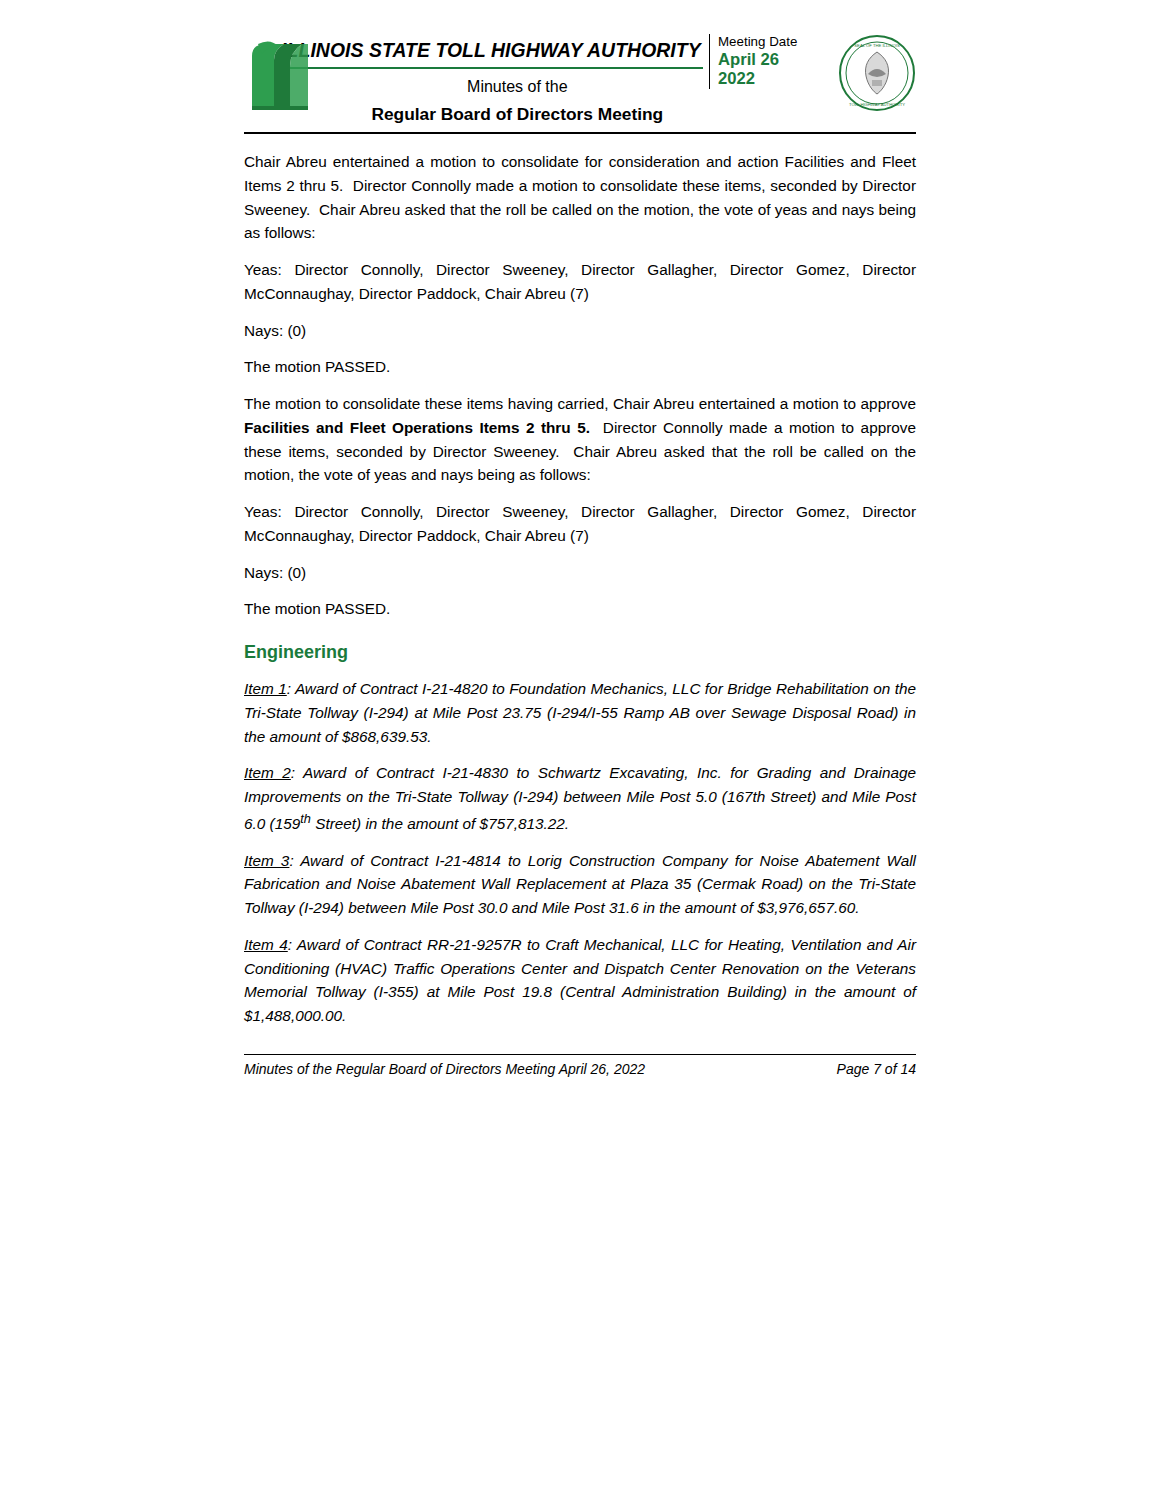ILLINOIS STATE TOLL HIGHWAY AUTHORITY
Minutes of the
Regular Board of Directors Meeting
Meeting Date
April 26
2022
SEAL OF THE ILLINOIS TOLL HIGHWAY AUTHORITY
Chair Abreu entertained a motion to consolidate for consideration and action Facilities and Fleet Items 2 thru 5. Director Connolly made a motion to consolidate these items, seconded by Director Sweeney. Chair Abreu asked that the roll be called on the motion, the vote of yeas and nays being as follows:
Yeas: Director Connolly, Director Sweeney, Director Gallagher, Director Gomez, Director McConnaughay, Director Paddock, Chair Abreu (7)
Nays: (0)
The motion PASSED.
The motion to consolidate these items having carried, Chair Abreu entertained a motion to approve Facilities and Fleet Operations Items 2 thru 5. Director Connolly made a motion to approve these items, seconded by Director Sweeney. Chair Abreu asked that the roll be called on the motion, the vote of yeas and nays being as follows:
Yeas: Director Connolly, Director Sweeney, Director Gallagher, Director Gomez, Director McConnaughay, Director Paddock, Chair Abreu (7)
Nays: (0)
The motion PASSED.
Engineering
Item 1: Award of Contract I-21-4820 to Foundation Mechanics, LLC for Bridge Rehabilitation on the Tri-State Tollway (I-294) at Mile Post 23.75 (I-294/I-55 Ramp AB over Sewage Disposal Road) in the amount of $868,639.53.
Item 2: Award of Contract I-21-4830 to Schwartz Excavating, Inc. for Grading and Drainage Improvements on the Tri-State Tollway (I-294) between Mile Post 5.0 (167th Street) and Mile Post 6.0 (159th Street) in the amount of $757,813.22.
Item 3: Award of Contract I-21-4814 to Lorig Construction Company for Noise Abatement Wall Fabrication and Noise Abatement Wall Replacement at Plaza 35 (Cermak Road) on the Tri-State Tollway (I-294) between Mile Post 30.0 and Mile Post 31.6 in the amount of $3,976,657.60.
Item 4: Award of Contract RR-21-9257R to Craft Mechanical, LLC for Heating, Ventilation and Air Conditioning (HVAC) Traffic Operations Center and Dispatch Center Renovation on the Veterans Memorial Tollway (I-355) at Mile Post 19.8 (Central Administration Building) in the amount of $1,488,000.00.
Minutes of the Regular Board of Directors Meeting April 26, 2022
Page 7 of 14